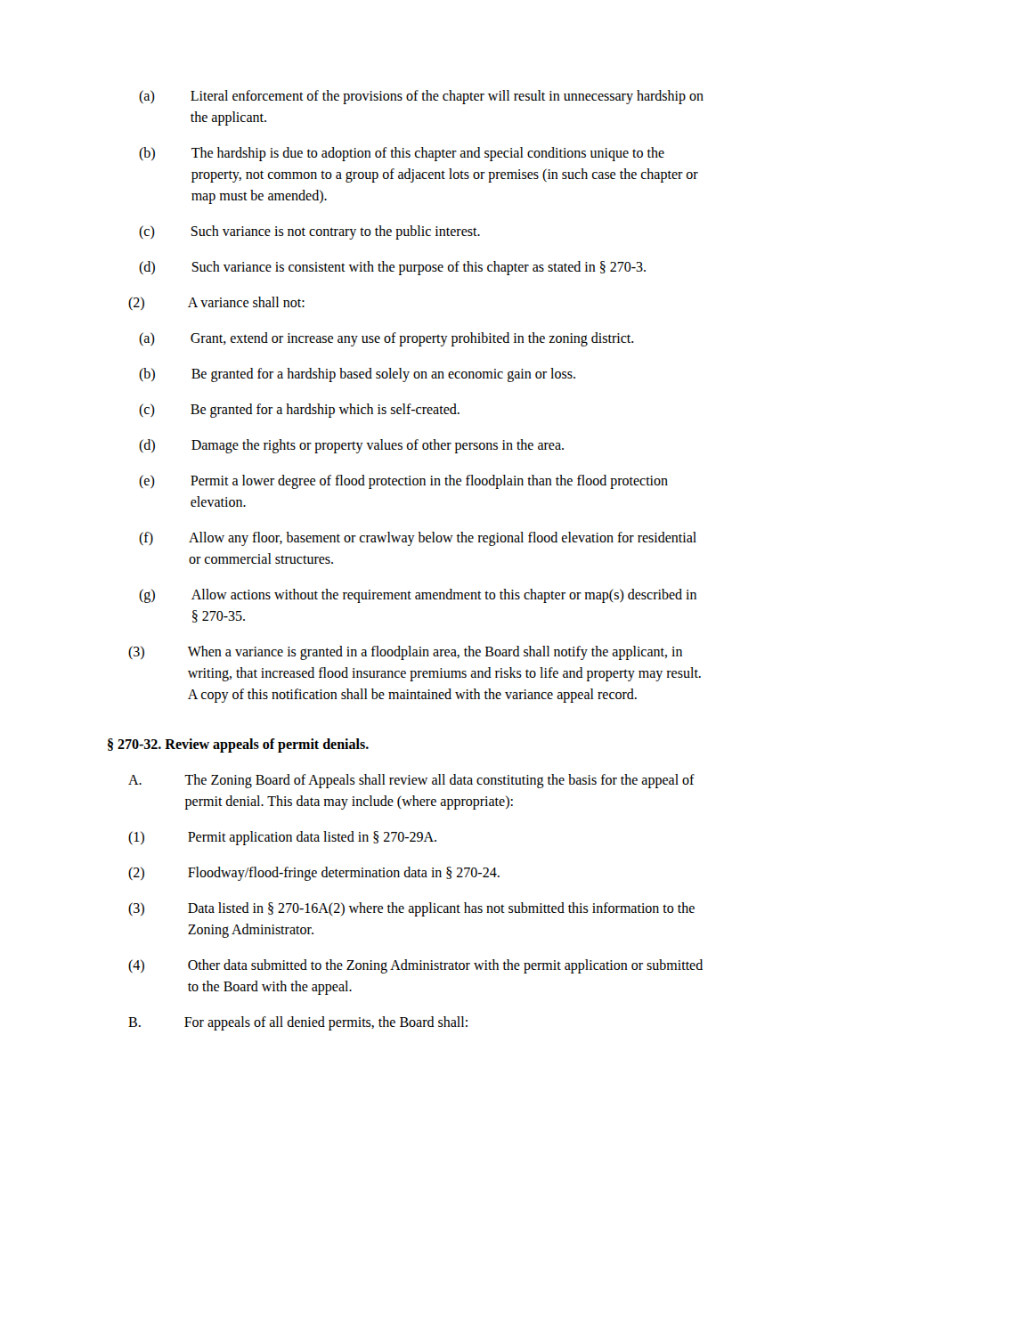(a) Literal enforcement of the provisions of the chapter will result in unnecessary hardship on the applicant.
(b) The hardship is due to adoption of this chapter and special conditions unique to the property, not common to a group of adjacent lots or premises (in such case the chapter or map must be amended).
(c) Such variance is not contrary to the public interest.
(d) Such variance is consistent with the purpose of this chapter as stated in § 270-3.
(2) A variance shall not:
(a) Grant, extend or increase any use of property prohibited in the zoning district.
(b) Be granted for a hardship based solely on an economic gain or loss.
(c) Be granted for a hardship which is self-created.
(d) Damage the rights or property values of other persons in the area.
(e) Permit a lower degree of flood protection in the floodplain than the flood protection elevation.
(f) Allow any floor, basement or crawlway below the regional flood elevation for residential or commercial structures.
(g) Allow actions without the requirement amendment to this chapter or map(s) described in § 270-35.
(3) When a variance is granted in a floodplain area, the Board shall notify the applicant, in writing, that increased flood insurance premiums and risks to life and property may result. A copy of this notification shall be maintained with the variance appeal record.
§ 270-32. Review appeals of permit denials.
A. The Zoning Board of Appeals shall review all data constituting the basis for the appeal of permit denial. This data may include (where appropriate):
(1) Permit application data listed in § 270-29A.
(2) Floodway/flood-fringe determination data in § 270-24.
(3) Data listed in § 270-16A(2) where the applicant has not submitted this information to the Zoning Administrator.
(4) Other data submitted to the Zoning Administrator with the permit application or submitted to the Board with the appeal.
B. For appeals of all denied permits, the Board shall: